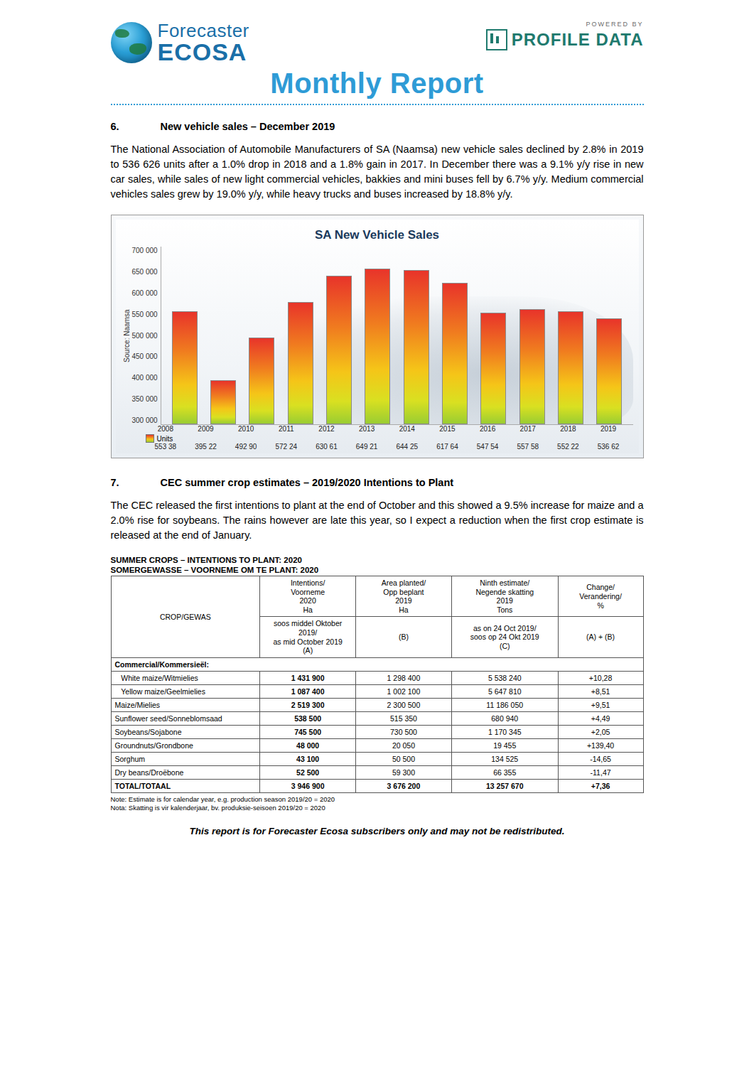Forecaster
ECOSA
POWERED BY
PROFILE DATA
Monthly Report
6. New vehicle sales – December 2019
The National Association of Automobile Manufacturers of SA (Naamsa) new vehicle sales declined by 2.8% in 2019 to 536 626 units after a 1.0% drop in 2018 and a 1.8% gain in 2017. In December there was a 9.1% y/y rise in new car sales, while sales of new light commercial vehicles, bakkies and mini buses fell by 6.7% y/y. Medium commercial vehicles sales grew by 19.0% y/y, while heavy trucks and buses increased by 18.8% y/y.
SA New Vehicle Sales
Source: Naamsa
700 000 650 000 600 000 550 000 500 000 450 000 400 000 350 000 300 000
200820092010201120122013201420152016201720182019
Units
553 38395 22492 90572 24630 61649 21644 25617 64547 54557 58552 22536 62
7. CEC summer crop estimates – 2019/2020 Intentions to Plant
The CEC released the first intentions to plant at the end of October and this showed a 9.5% increase for maize and a 2.0% rise for soybeans. The rains however are late this year, so I expect a reduction when the first crop estimate is released at the end of January.
SUMMER CROPS – INTENTIONS TO PLANT: 2020
SOMERGEWASSE – VOORNEME OM TE PLANT: 2020
| CROP/GEWAS | Intentions/ Voorneme 2020 Ha | Area planted/ Opp beplant 2019 Ha | Ninth estimate/ Negende skatting 2019 Tons | Change/ Verandering/ % |
| --- | --- | --- | --- | --- |
| soos middel Oktober 2019/ as mid October 2019 (A) | (B) | as on 24 Oct 2019/ soos op 24 Okt 2019 (C) | (A) + (B) |
| Commercial/Kommersieël: |
| White maize/Witmielies | 1 431 900 | 1 298 400 | 5 538 240 | +10,28 |
| Yellow maize/Geelmielies | 1 087 400 | 1 002 100 | 5 647 810 | +8,51 |
| Maize/Mielies | 2 519 300 | 2 300 500 | 11 186 050 | +9,51 |
| Sunflower seed/Sonneblomsaad | 538 500 | 515 350 | 680 940 | +4,49 |
| Soybeans/Sojabone | 745 500 | 730 500 | 1 170 345 | +2,05 |
| Groundnuts/Grondbone | 48 000 | 20 050 | 19 455 | +139,40 |
| Sorghum | 43 100 | 50 500 | 134 525 | -14,65 |
| Dry beans/Droëbone | 52 500 | 59 300 | 66 355 | -11,47 |
| TOTAL/TOTAAL | 3 946 900 | 3 676 200 | 13 257 670 | +7,36 |
Note: Estimate is for calendar year, e.g. production season 2019/20 = 2020
Nota: Skatting is vir kalenderjaar, bv. produksie-seisoen 2019/20 = 2020
This report is for Forecaster Ecosa subscribers only and may not be redistributed.